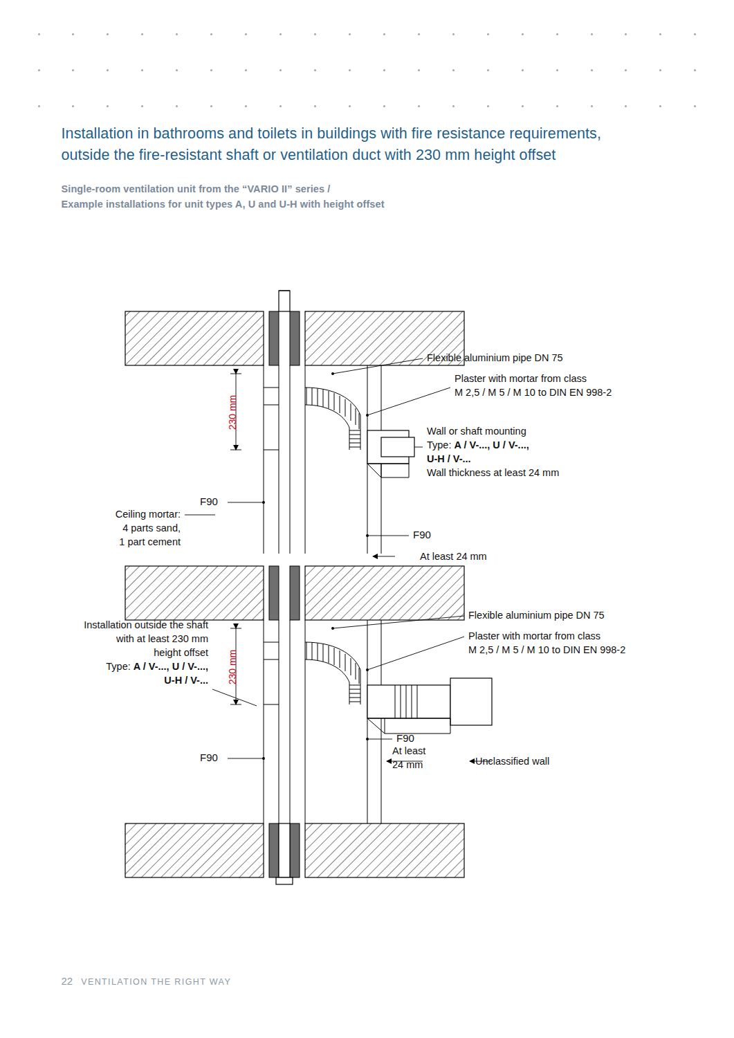Installation in bathrooms and toilets in buildings with fire resistance requirements,
outside the fire-resistant shaft or ventilation duct with 230 mm height offset
Single-room ventilation unit from the “VARIO II” series /
Example installations for unit types A, U and U-H with height offset
230 mm Flexible aluminium pipe DN 75 Plaster with mortar from class M 2,5 / M 5 / M 10 to DIN EN 998-2 Wall or shaft mounting Type: A / V-..., U / V-..., U-H / V-... Wall thickness at least 24 mm F90 F90 Ceiling mortar: 4 parts sand, 1 part cement At least 24 mm 230 mm Flexible aluminium pipe DN 75 Plaster with mortar from class M 2,5 / M 5 / M 10 to DIN EN 998-2 Unclassified wall F90 F90 At least 24 mm Installation outside the shaft with at least 230 mm height offset Type: A / V-..., U / V-..., U-H / V-...
22 Ventilation the right way